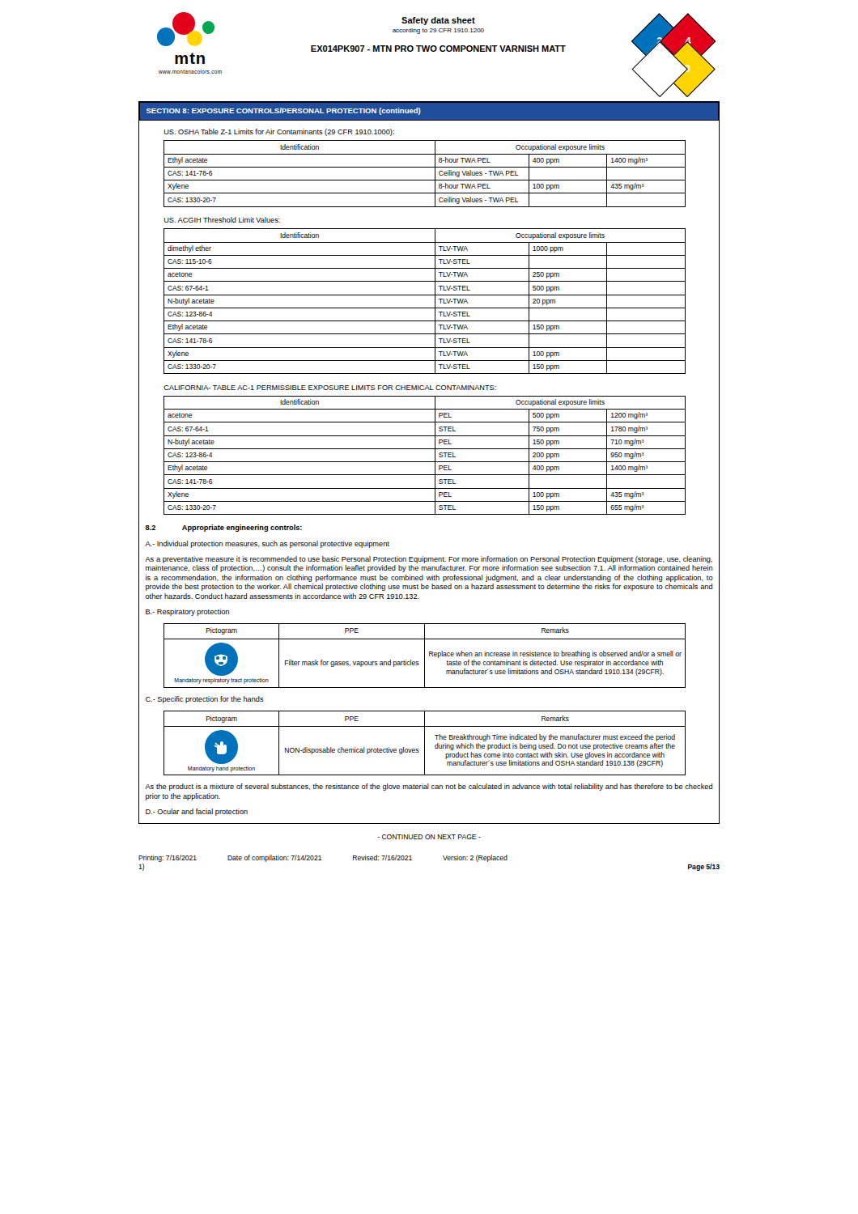mtn
www.montanacolors.com
Safety data sheet
according to 29 CFR 1910.1200
EX014PK907 - MTN PRO TWO COMPONENT VARNISH MATT
2
4
0
SECTION 8: EXPOSURE CONTROLS/PERSONAL PROTECTION (continued)
US. OSHA Table Z-1 Limits for Air Contaminants (29 CFR 1910.1000):
| Identification | Occupational exposure limits |
| --- | --- |
| Ethyl acetate | 8-hour TWA PEL | 400 ppm | 1400 mg/m³ |
| CAS: 141-78-6 | Ceiling Values - TWA PEL | | |
| Xylene | 8-hour TWA PEL | 100 ppm | 435 mg/m³ |
| CAS: 1330-20-7 | Ceiling Values - TWA PEL | | |
US. ACGIH Threshold Limit Values:
| Identification | Occupational exposure limits |
| --- | --- |
| dimethyl ether | TLV-TWA | 1000 ppm | |
| CAS: 115-10-6 | TLV-STEL | | |
| acetone | TLV-TWA | 250 ppm | |
| CAS: 67-64-1 | TLV-STEL | 500 ppm | |
| N-butyl acetate | TLV-TWA | 20 ppm | |
| CAS: 123-86-4 | TLV-STEL | | |
| Ethyl acetate | TLV-TWA | 150 ppm | |
| CAS: 141-78-6 | TLV-STEL | | |
| Xylene | TLV-TWA | 100 ppm | |
| CAS: 1330-20-7 | TLV-STEL | 150 ppm | |
CALIFORNIA- TABLE AC-1 PERMISSIBLE EXPOSURE LIMITS FOR CHEMICAL CONTAMINANTS:
| Identification | Occupational exposure limits |
| --- | --- |
| acetone | PEL | 500 ppm | 1200 mg/m³ |
| CAS: 67-64-1 | STEL | 750 ppm | 1780 mg/m³ |
| N-butyl acetate | PEL | 150 ppm | 710 mg/m³ |
| CAS: 123-86-4 | STEL | 200 ppm | 950 mg/m³ |
| Ethyl acetate | PEL | 400 ppm | 1400 mg/m³ |
| CAS: 141-78-6 | STEL | | |
| Xylene | PEL | 100 ppm | 435 mg/m³ |
| CAS: 1330-20-7 | STEL | 150 ppm | 655 mg/m³ |
8.2
Appropriate engineering controls:
A.- Individual protection measures, such as personal protective equipment
As a preventative measure it is recommended to use basic Personal Protection Equipment. For more information on Personal Protection Equipment (storage, use, cleaning, maintenance, class of protection,…) consult the information leaflet provided by the manufacturer. For more information see subsection 7.1. All information contained herein is a recommendation, the information on clothing performance must be combined with professional judgment, and a clear understanding of the clothing application, to provide the best protection to the worker. All chemical protective clothing use must be based on a hazard assessment to determine the risks for exposure to chemicals and other hazards. Conduct hazard assessments in accordance with 29 CFR 1910.132.
B.- Respiratory protection
| Pictogram | PPE | Remarks |
| --- | --- | --- |
| Mandatory respiratory tract protection | Filter mask for gases, vapours and particles | Replace when an increase in resistence to breathing is observed and/or a smell or taste of the contaminant is detected. Use respirator in accordance with manufacturer´s use limitations and OSHA standard 1910.134 (29CFR). |
C.- Specific protection for the hands
| Pictogram | PPE | Remarks |
| --- | --- | --- |
| Mandatory hand protection | NON-disposable chemical protective gloves | The Breakthrough Time indicated by the manufacturer must exceed the period during which the product is being used. Do not use protective creams after the product has come into contact with skin. Use gloves in accordance with manufacturer´s use limitations and OSHA standard 1910.138 (29CFR) |
As the product is a mixture of several substances, the resistance of the glove material can not be calculated in advance with total reliability and has therefore to be checked prior to the application.
D.- Ocular and facial protection
- CONTINUED ON NEXT PAGE -
Printing: 7/16/2021
1)
Date of compilation: 7/14/2021
Revised: 7/16/2021
Version: 2 (Replaced
Page 5/13